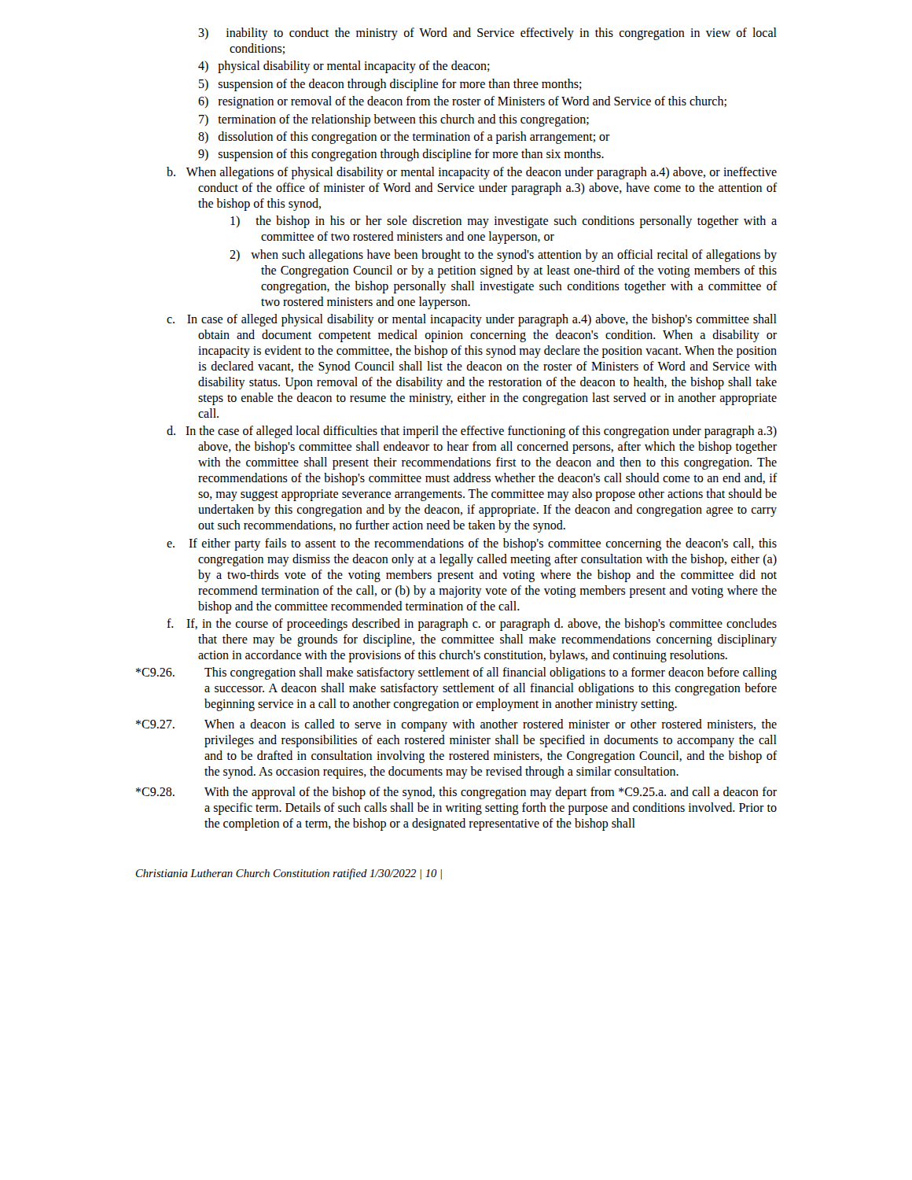3) inability to conduct the ministry of Word and Service effectively in this congregation in view of local conditions;
4) physical disability or mental incapacity of the deacon;
5) suspension of the deacon through discipline for more than three months;
6) resignation or removal of the deacon from the roster of Ministers of Word and Service of this church;
7) termination of the relationship between this church and this congregation;
8) dissolution of this congregation or the termination of a parish arrangement; or
9) suspension of this congregation through discipline for more than six months.
b. When allegations of physical disability or mental incapacity of the deacon under paragraph a.4) above, or ineffective conduct of the office of minister of Word and Service under paragraph a.3) above, have come to the attention of the bishop of this synod,
1) the bishop in his or her sole discretion may investigate such conditions personally together with a committee of two rostered ministers and one layperson, or
2) when such allegations have been brought to the synod's attention by an official recital of allegations by the Congregation Council or by a petition signed by at least one-third of the voting members of this congregation, the bishop personally shall investigate such conditions together with a committee of two rostered ministers and one layperson.
c. In case of alleged physical disability or mental incapacity under paragraph a.4) above, the bishop's committee shall obtain and document competent medical opinion concerning the deacon's condition. When a disability or incapacity is evident to the committee, the bishop of this synod may declare the position vacant. When the position is declared vacant, the Synod Council shall list the deacon on the roster of Ministers of Word and Service with disability status. Upon removal of the disability and the restoration of the deacon to health, the bishop shall take steps to enable the deacon to resume the ministry, either in the congregation last served or in another appropriate call.
d. In the case of alleged local difficulties that imperil the effective functioning of this congregation under paragraph a.3) above, the bishop's committee shall endeavor to hear from all concerned persons, after which the bishop together with the committee shall present their recommendations first to the deacon and then to this congregation. The recommendations of the bishop's committee must address whether the deacon's call should come to an end and, if so, may suggest appropriate severance arrangements. The committee may also propose other actions that should be undertaken by this congregation and by the deacon, if appropriate. If the deacon and congregation agree to carry out such recommendations, no further action need be taken by the synod.
e. If either party fails to assent to the recommendations of the bishop's committee concerning the deacon's call, this congregation may dismiss the deacon only at a legally called meeting after consultation with the bishop, either (a) by a two-thirds vote of the voting members present and voting where the bishop and the committee did not recommend termination of the call, or (b) by a majority vote of the voting members present and voting where the bishop and the committee recommended termination of the call.
f. If, in the course of proceedings described in paragraph c. or paragraph d. above, the bishop's committee concludes that there may be grounds for discipline, the committee shall make recommendations concerning disciplinary action in accordance with the provisions of this church's constitution, bylaws, and continuing resolutions.
*C9.26.
This congregation shall make satisfactory settlement of all financial obligations to a former deacon before calling a successor. A deacon shall make satisfactory settlement of all financial obligations to this congregation before beginning service in a call to another congregation or employment in another ministry setting.
*C9.27.
When a deacon is called to serve in company with another rostered minister or other rostered ministers, the privileges and responsibilities of each rostered minister shall be specified in documents to accompany the call and to be drafted in consultation involving the rostered ministers, the Congregation Council, and the bishop of the synod. As occasion requires, the documents may be revised through a similar consultation.
*C9.28.
With the approval of the bishop of the synod, this congregation may depart from *C9.25.a. and call a deacon for a specific term. Details of such calls shall be in writing setting forth the purpose and conditions involved. Prior to the completion of a term, the bishop or a designated representative of the bishop shall
Christiania Lutheran Church Constitution ratified 1/30/2022 | 10 |